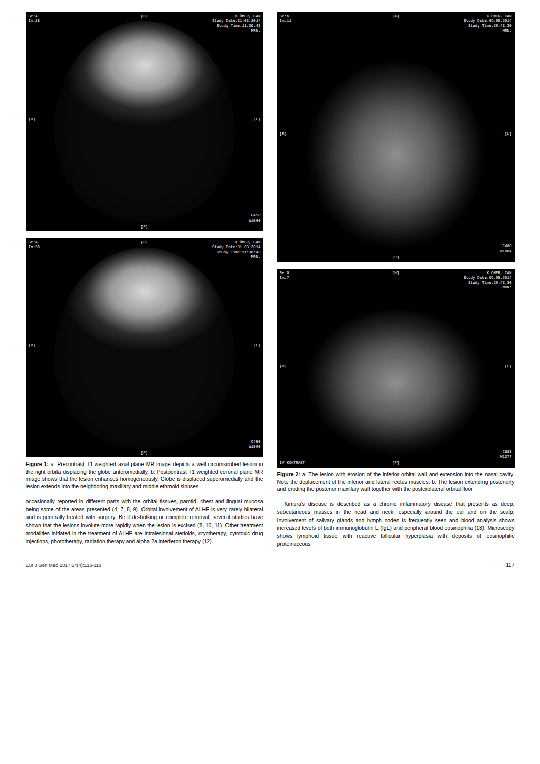Se:4 Im:28
[H]
K.ÖMER, CAN Study Date:31.03.2014 Study Time:11:36:43 MRN:
[R]
[L]
C450 W1500
[F]
Se:4 Im:36
[H]
K.ÖMER, CAN Study Date:31.03.2014 Study Time:11:36:43 MRN:
[R]
[L]
C450 W1500
[F]
Figure 1: a: Precontrast T1 weighted axial plane MR image depicts a well circumscribed lesion in the right orbita displacing the globe anteromedially. b: Postcontrast T1 weighted coronal plane MR image shows that the lesion enhances homogeneously. Globe is displaced superomedially and the lesion extends into the neighboring maxillary and middle ethmoid sinuses
occasionally reported in different parts with the orbital tissues, parotid, chest and lingual mucosa being some of the areas presented (4, 7, 8, 9). Orbital involvement of ALHE is very rarely bilateral and is generally treated with surgery. Be it de-bulking or complete removal, several studies have shown that the lesions involute more rapidly when the lesion is excised (8, 10, 11). Other treatment modalities initiated in the treatment of ALHE are intralesional sterioids, cryotherapy, cytotoxic drug injections, phototherapy, radiation therapy and alpha-2a interferon therapy (12).
Se:6 Im:11
[A]
K.ÖMER, CAN Study Date:09.05.2014 Study Time:20:43:30 MRN:
[R]
[L]
C486 W1064
[P]
Se:9 Im:7
[H]
K.ÖMER, CAN Study Date:09.05.2014 Study Time:20:43:30 MRN:
[R]
[L]
IV KONTRAST
C683 W1377
[F]
Figure 2: a: The lesion with erosion of the inferior orbital wall and extension into the nasal cavity. Note the deplacement of the inferior and lateral rectus muscles. b: The lesion extending posteriorly and eroding the posterior maxillary wall together with the posterolateral orbital floor
Kimura's disease is described as a chronic inflammatory disease that presents as deep, subcutaneous masses in the head and neck, especially around the ear and on the scalp. Involvement of salivary glands and lymph nodes is frequently seen and blood analysis shows increased levels of both immunoglobulin E (IgE) and peripheral blood eosinophilia (13). Microscopy shows lymphoid tissue with reactive follicular hyperplasia with deposits of eosinophilic proteinaceous
Eur J Gen Med 2017;14(4):116-118
117